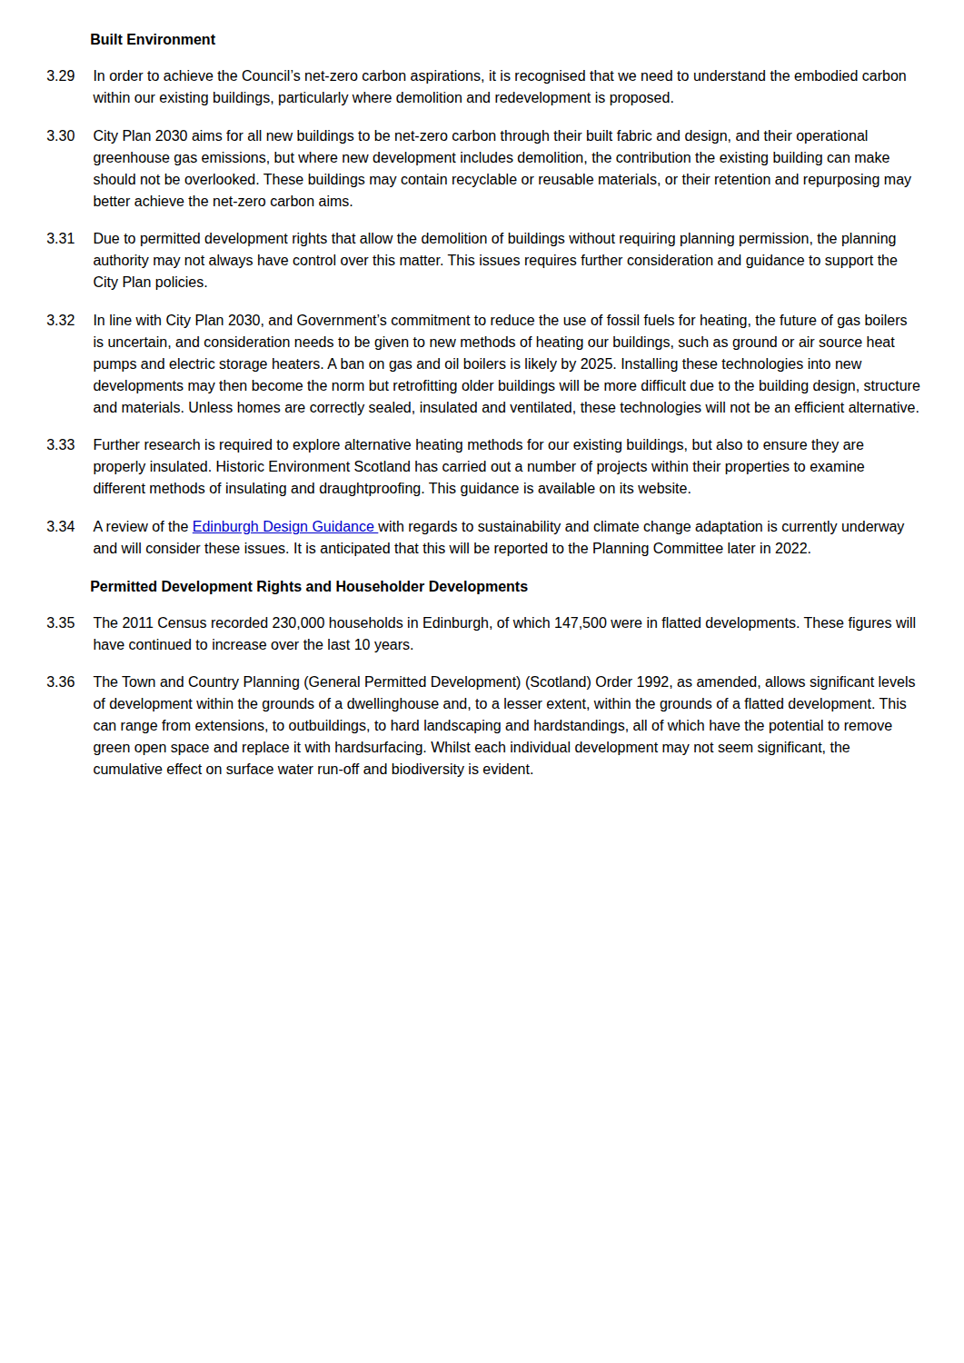Built Environment
3.29
In order to achieve the Council’s net-zero carbon aspirations, it is recognised that we need to understand the embodied carbon within our existing buildings, particularly where demolition and redevelopment is proposed.
3.30
City Plan 2030 aims for all new buildings to be net-zero carbon through their built fabric and design, and their operational greenhouse gas emissions, but where new development includes demolition, the contribution the existing building can make should not be overlooked. These buildings may contain recyclable or reusable materials, or their retention and repurposing may better achieve the net-zero carbon aims.
3.31
Due to permitted development rights that allow the demolition of buildings without requiring planning permission, the planning authority may not always have control over this matter. This issues requires further consideration and guidance to support the City Plan policies.
3.32
In line with City Plan 2030, and Government’s commitment to reduce the use of fossil fuels for heating, the future of gas boilers is uncertain, and consideration needs to be given to new methods of heating our buildings, such as ground or air source heat pumps and electric storage heaters. A ban on gas and oil boilers is likely by 2025. Installing these technologies into new developments may then become the norm but retrofitting older buildings will be more difficult due to the building design, structure and materials. Unless homes are correctly sealed, insulated and ventilated, these technologies will not be an efficient alternative.
3.33
Further research is required to explore alternative heating methods for our existing buildings, but also to ensure they are properly insulated. Historic Environment Scotland has carried out a number of projects within their properties to examine different methods of insulating and draughtproofing. This guidance is available on its website.
3.34
A review of the Edinburgh Design Guidance with regards to sustainability and climate change adaptation is currently underway and will consider these issues. It is anticipated that this will be reported to the Planning Committee later in 2022.
Permitted Development Rights and Householder Developments
3.35
The 2011 Census recorded 230,000 households in Edinburgh, of which 147,500 were in flatted developments. These figures will have continued to increase over the last 10 years.
3.36
The Town and Country Planning (General Permitted Development) (Scotland) Order 1992, as amended, allows significant levels of development within the grounds of a dwellinghouse and, to a lesser extent, within the grounds of a flatted development. This can range from extensions, to outbuildings, to hard landscaping and hardstandings, all of which have the potential to remove green open space and replace it with hardsurfacing. Whilst each individual development may not seem significant, the cumulative effect on surface water run-off and biodiversity is evident.